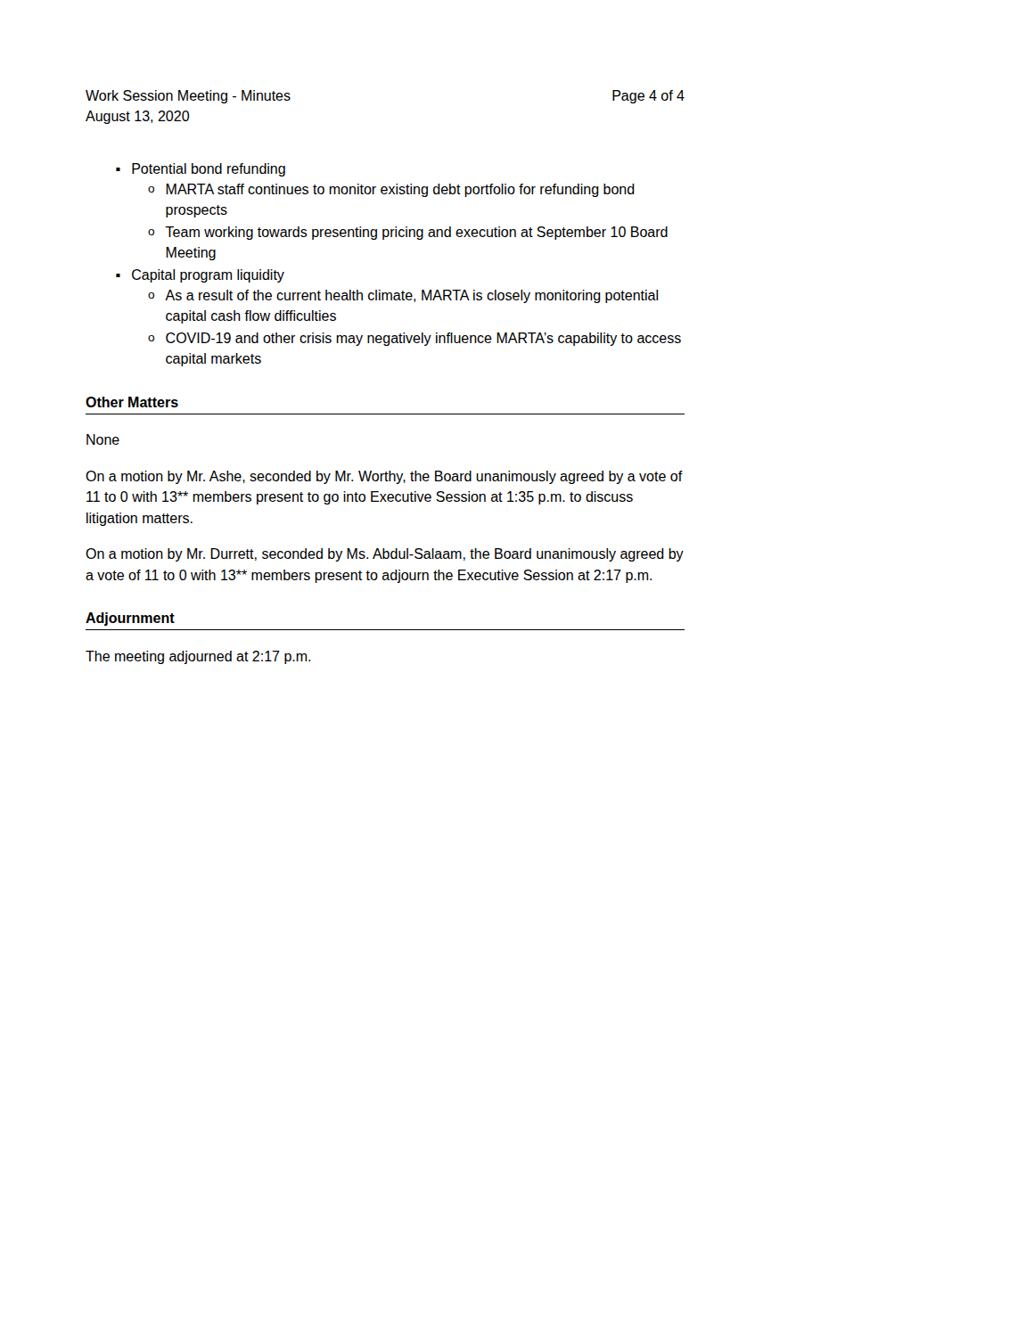Work Session Meeting - Minutes
August 13, 2020
Page 4 of 4
Potential bond refunding
MARTA staff continues to monitor existing debt portfolio for refunding bond prospects
Team working towards presenting pricing and execution at September 10 Board Meeting
Capital program liquidity
As a result of the current health climate, MARTA is closely monitoring potential capital cash flow difficulties
COVID-19 and other crisis may negatively influence MARTA’s capability to access capital markets
Other Matters
None
On a motion by Mr. Ashe, seconded by Mr. Worthy, the Board unanimously agreed by a vote of 11 to 0 with 13** members present to go into Executive Session at 1:35 p.m. to discuss litigation matters.
On a motion by Mr. Durrett, seconded by Ms. Abdul-Salaam, the Board unanimously agreed by a vote of 11 to 0 with 13** members present to adjourn the Executive Session at 2:17 p.m.
Adjournment
The meeting adjourned at 2:17 p.m.